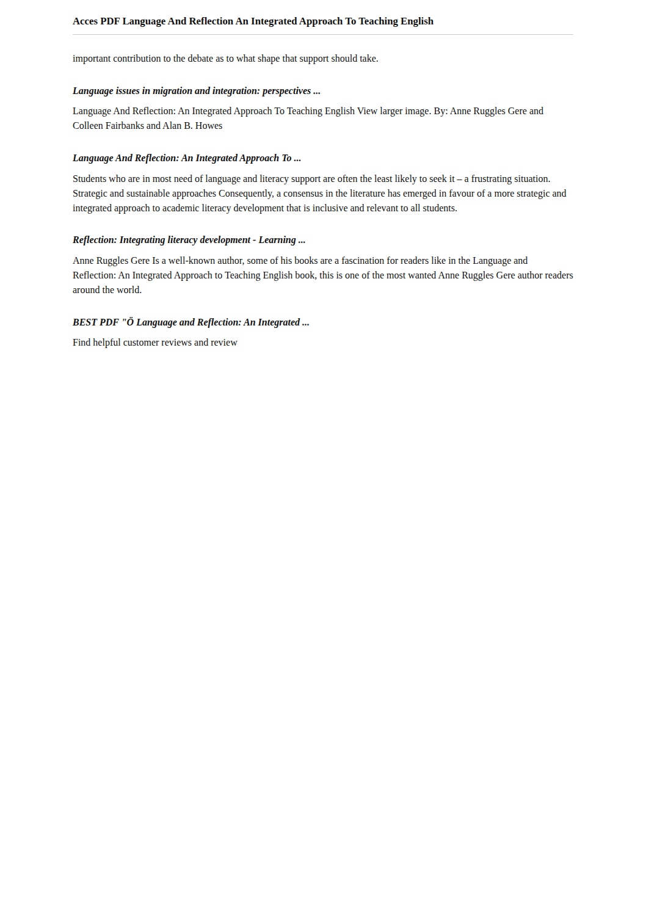Acces PDF Language And Reflection An Integrated Approach To Teaching English
important contribution to the debate as to what shape that support should take.
Language issues in migration and integration: perspectives ...
Language And Reflection: An Integrated Approach To Teaching English View larger image. By: Anne Ruggles Gere and Colleen Fairbanks and Alan B. Howes
Language And Reflection: An Integrated Approach To ...
Students who are in most need of language and literacy support are often the least likely to seek it – a frustrating situation. Strategic and sustainable approaches Consequently, a consensus in the literature has emerged in favour of a more strategic and integrated approach to academic literacy development that is inclusive and relevant to all students.
Reflection: Integrating literacy development - Learning ...
Anne Ruggles Gere Is a well-known author, some of his books are a fascination for readers like in the Language and Reflection: An Integrated Approach to Teaching English book, this is one of the most wanted Anne Ruggles Gere author readers around the world.
BEST PDF "Ö Language and Reflection: An Integrated ...
Find helpful customer reviews and review